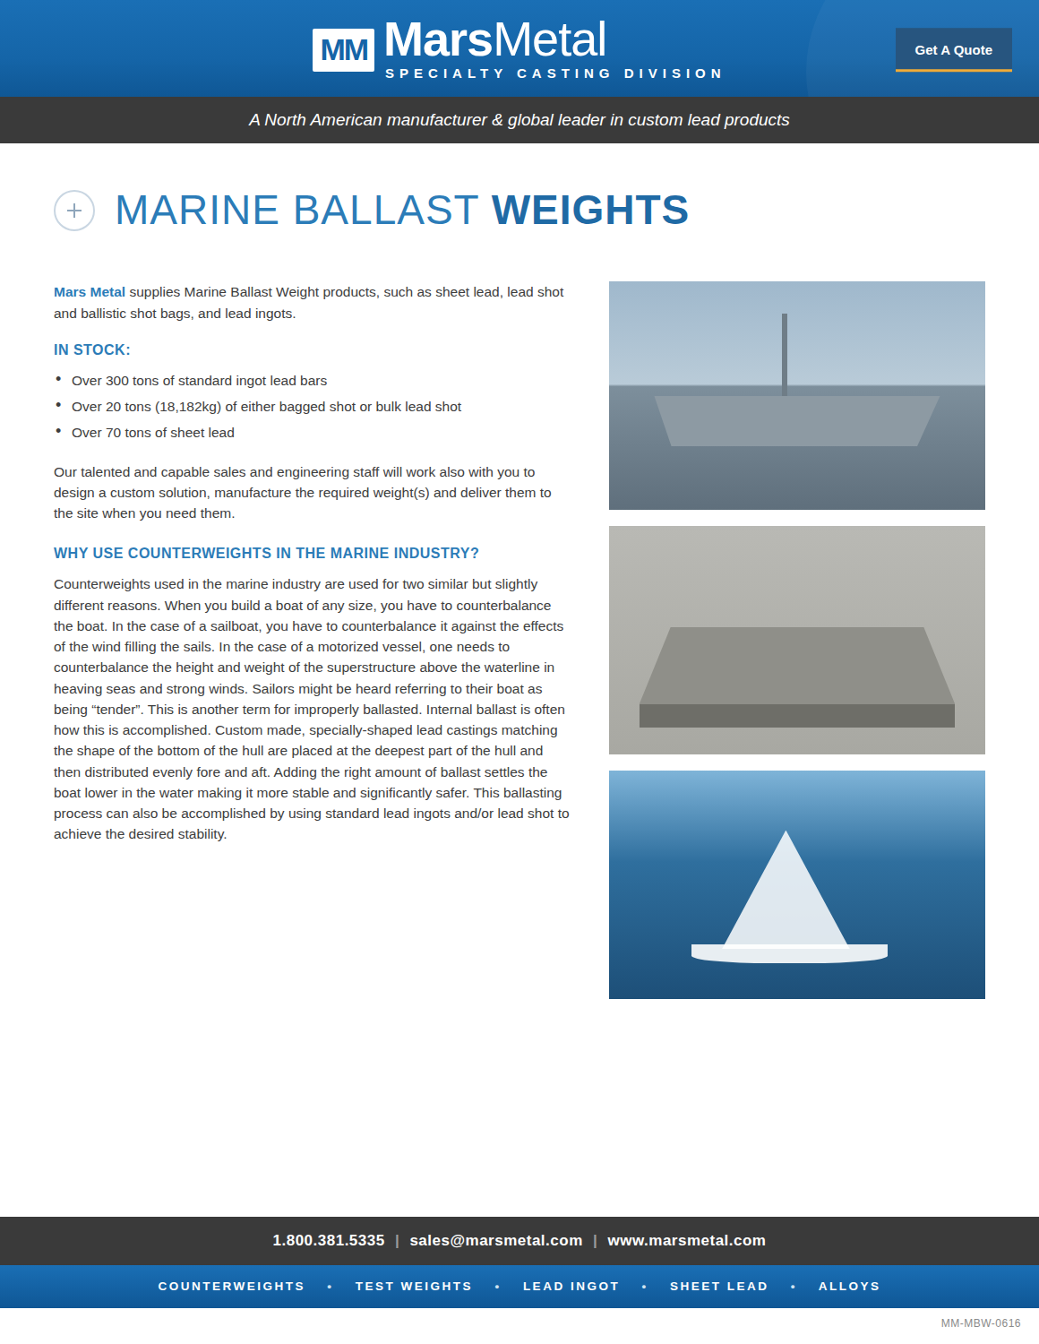MM
MarsMetal
SPECIALTY CASTING DIVISION
Get A Quote
A North American manufacturer & global leader in custom lead products
MARINE BALLAST WEIGHTS
Mars Metal supplies Marine Ballast Weight products, such as sheet lead, lead shot and ballistic shot bags, and lead ingots.
IN STOCK:
Over 300 tons of standard ingot lead bars
Over 20 tons (18,182kg) of either bagged shot or bulk lead shot
Over 70 tons of sheet lead
Our talented and capable sales and engineering staff will work also with you to design a custom solution, manufacture the required weight(s) and deliver them to the site when you need them.
WHY USE COUNTERWEIGHTS IN THE MARINE INDUSTRY?
Counterweights used in the marine industry are used for two similar but slightly different reasons. When you build a boat of any size, you have to counterbalance the boat. In the case of a sailboat, you have to counterbalance it against the effects of the wind filling the sails. In the case of a motorized vessel, one needs to counterbalance the height and weight of the superstructure above the waterline in heaving seas and strong winds. Sailors might be heard referring to their boat as being “tender”. This is another term for improperly ballasted. Internal ballast is often how this is accomplished. Custom made, specially-shaped lead castings matching the shape of the bottom of the hull are placed at the deepest part of the hull and then distributed evenly fore and aft. Adding the right amount of ballast settles the boat lower in the water making it more stable and significantly safer. This ballasting process can also be accomplished by using standard lead ingots and/or lead shot to achieve the desired stability.
1.800.381.5335 | sales@marsmetal.com | www.marsmetal.com
COUNTERWEIGHTS • TEST WEIGHTS • LEAD INGOT • SHEET LEAD • ALLOYS
MM-MBW-0616